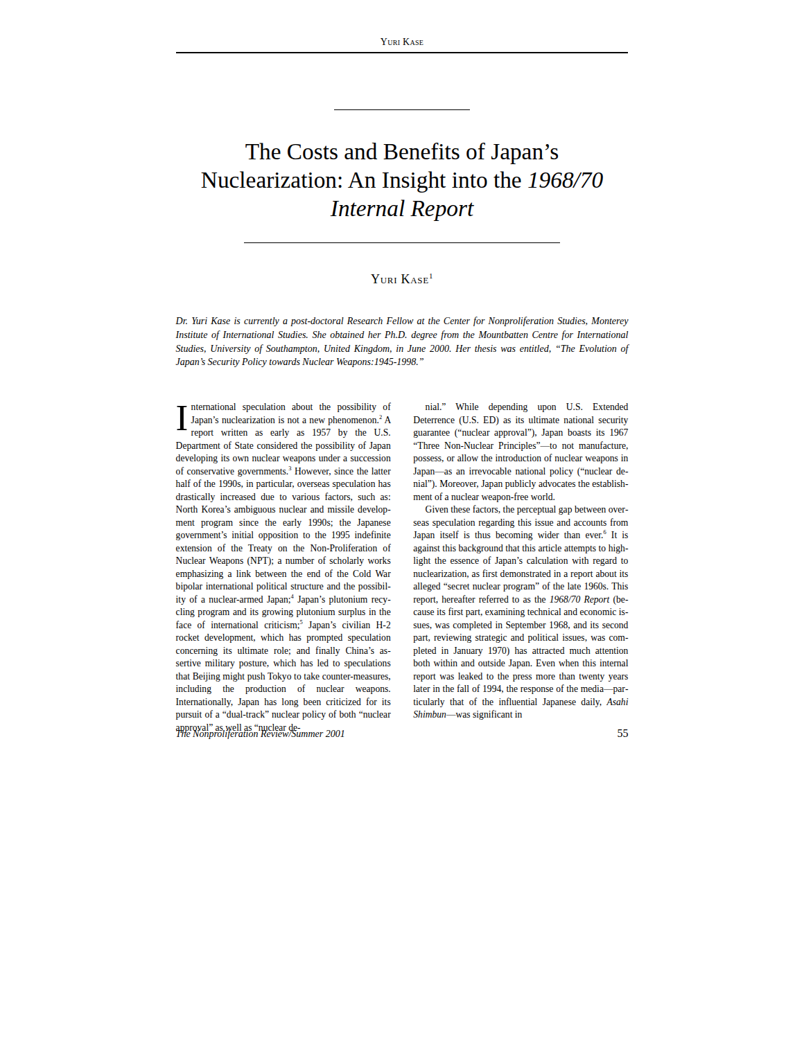Yuri Kase
The Costs and Benefits of Japan’s Nuclearization: An Insight into the 1968/70 Internal Report
Yuri Kase1
Dr. Yuri Kase is currently a post-doctoral Research Fellow at the Center for Nonproliferation Studies, Monterey Institute of International Studies. She obtained her Ph.D. degree from the Mountbatten Centre for International Studies, University of Southampton, United Kingdom, in June 2000. Her thesis was entitled, “The Evolution of Japan’s Security Policy towards Nuclear Weapons:1945-1998.”
International speculation about the possibility of Japan’s nuclearization is not a new phenomenon.2 A report written as early as 1957 by the U.S. Department of State considered the possibility of Japan developing its own nuclear weapons under a succession of conservative governments.3 However, since the latter half of the 1990s, in particular, overseas speculation has drastically increased due to various factors, such as: North Korea’s ambiguous nuclear and missile development program since the early 1990s; the Japanese government’s initial opposition to the 1995 indefinite extension of the Treaty on the Non-Proliferation of Nuclear Weapons (NPT); a number of scholarly works emphasizing a link between the end of the Cold War bipolar international political structure and the possibility of a nuclear-armed Japan;4 Japan’s plutonium recycling program and its growing plutonium surplus in the face of international criticism;5 Japan’s civilian H-2 rocket development, which has prompted speculation concerning its ultimate role; and finally China’s assertive military posture, which has led to speculations that Beijing might push Tokyo to take counter-measures, including the production of nuclear weapons. Internationally, Japan has long been criticized for its pursuit of a “dual-track” nuclear policy of both “nuclear approval” as well as “nuclear de-
nial.” While depending upon U.S. Extended Deterrence (U.S. ED) as its ultimate national security guarantee (“nuclear approval”), Japan boasts its 1967 “Three Non-Nuclear Principles”—to not manufacture, possess, or allow the introduction of nuclear weapons in Japan—as an irrevocable national policy (“nuclear denial”). Moreover, Japan publicly advocates the establishment of a nuclear weapon-free world.
Given these factors, the perceptual gap between overseas speculation regarding this issue and accounts from Japan itself is thus becoming wider than ever.6 It is against this background that this article attempts to highlight the essence of Japan’s calculation with regard to nuclearization, as first demonstrated in a report about its alleged “secret nuclear program” of the late 1960s. This report, hereafter referred to as the 1968/70 Report (because its first part, examining technical and economic issues, was completed in September 1968, and its second part, reviewing strategic and political issues, was completed in January 1970) has attracted much attention both within and outside Japan. Even when this internal report was leaked to the press more than twenty years later in the fall of 1994, the response of the media—particularly that of the influential Japanese daily, Asahi Shimbun—was significant in
The Nonproliferation Review/Summer 2001
55